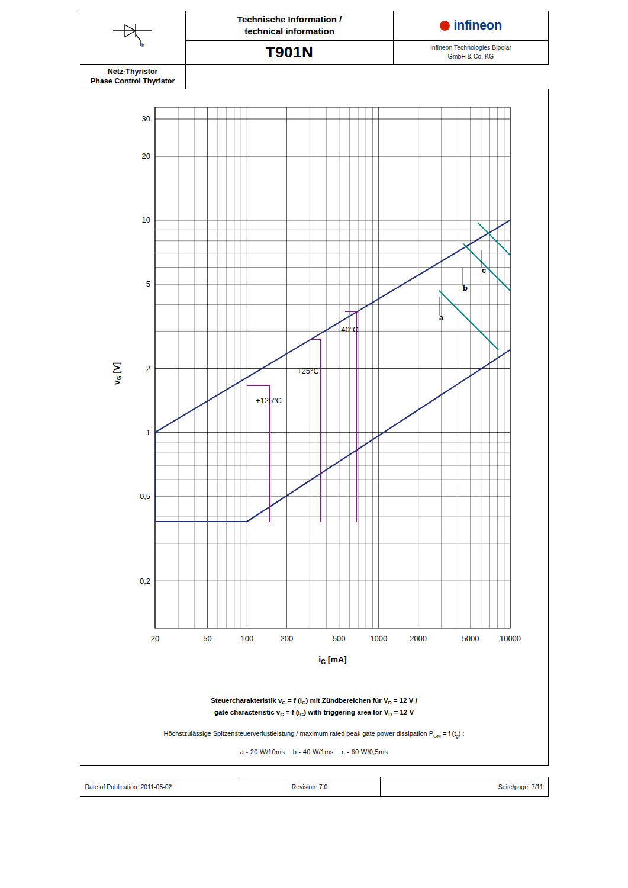| h | Technische Information / technical information | infineon |
| T901N | Infineon Technologies Bipolar GmbH & Co. KG |
| Netz-Thyristor Phase Control Thyristor | |
===== Horizontal grid lines (log scale, vG) ===== Mapping: y = 900 - (log10(v) - log10(0.15)) * K Chosen so that 0.2 -> y=820 ; 30 -> y=40 log10(0.2)=-0.69897 ; log10(30)=1.47712 span = 2.17609 over 780 px => K = 358.5 px per decade y(v) = 820 - (log10(v) + 0.69897) * 358.5 ===== Vertical grid lines (log scale, iG) ===== Mapping: x = 120 + (log10(i) - log10(20)) * Kx 20 -> 120 ; 10000 -> 720 log10(20)=1.30103 ; log10(10000)=4 span = 2.69897 over 600 px => Kx = 222.31 px per decade x(i) = 120 + (log10(i) - 1.30103) * 222.31 30 20 10 5 2 1 0,5 0,2 20 50 100 200 500 1000 2000 5000 10000 vG [V] iG [mA] -40°C +25°C +125°C a b c
Steuercharakteristik vG = f (iG) mit Zündbereichen für VD = 12 V /
gate characteristic vG = f (iG) with triggering area for VD = 12 V
Höchstzulässige Spitzensteuerverlustleistung / maximum rated peak gate power dissipation PGM = f (tg) :
a - 20 W/10ms b - 40 W/1ms c - 60 W/0,5ms
| Date of Publication: 2011-05-02 | Revision: 7.0 | Seite/page: 7/11 |